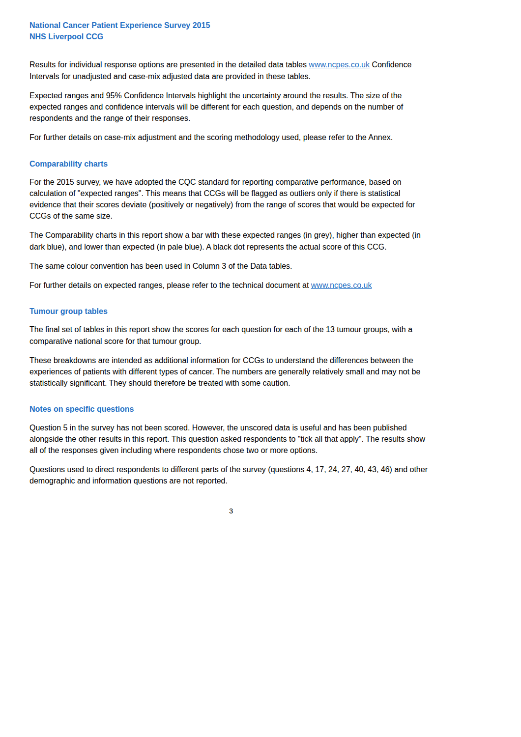National Cancer Patient Experience Survey 2015 NHS Liverpool CCG
Results for individual response options are presented in the detailed data tables www.ncpes.co.uk Confidence Intervals for unadjusted and case-mix adjusted data are provided in these tables.
Expected ranges and 95% Confidence Intervals highlight the uncertainty around the results. The size of the expected ranges and confidence intervals will be different for each question, and depends on the number of respondents and the range of their responses.
For further details on case-mix adjustment and the scoring methodology used, please refer to the Annex.
Comparability charts
For the 2015 survey, we have adopted the CQC standard for reporting comparative performance, based on calculation of "expected ranges". This means that CCGs will be flagged as outliers only if there is statistical evidence that their scores deviate (positively or negatively) from the range of scores that would be expected for CCGs of the same size.
The Comparability charts in this report show a bar with these expected ranges (in grey), higher than expected (in dark blue), and lower than expected (in pale blue). A black dot represents the actual score of this CCG.
The same colour convention has been used in Column 3 of the Data tables.
For further details on expected ranges, please refer to the technical document at www.ncpes.co.uk
Tumour group tables
The final set of tables in this report show the scores for each question for each of the 13 tumour groups, with a comparative national score for that tumour group.
These breakdowns are intended as additional information for CCGs to understand the differences between the experiences of patients with different types of cancer. The numbers are generally relatively small and may not be statistically significant. They should therefore be treated with some caution.
Notes on specific questions
Question 5 in the survey has not been scored. However, the unscored data is useful and has been published alongside the other results in this report. This question asked respondents to "tick all that apply". The results show all of the responses given including where respondents chose two or more options.
Questions used to direct respondents to different parts of the survey (questions 4, 17, 24, 27, 40, 43, 46) and other demographic and information questions are not reported.
3